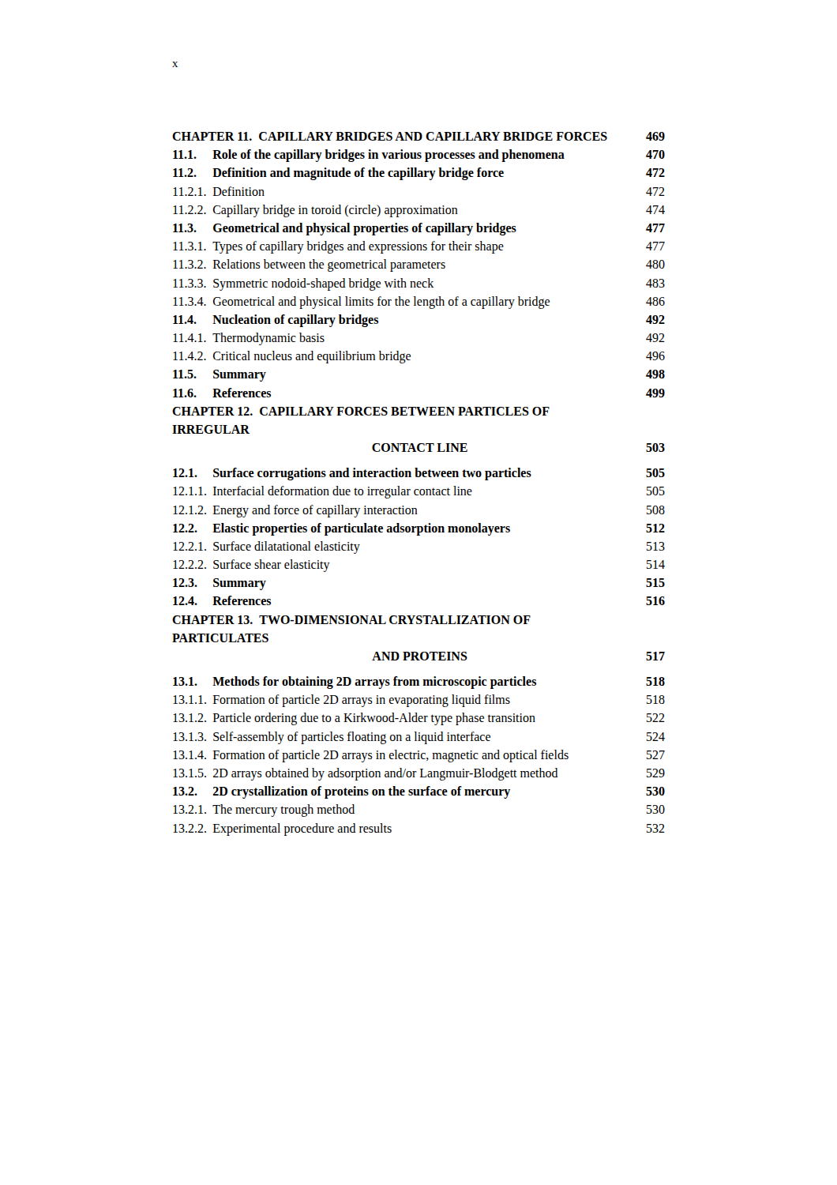x
| Chapter 11. Capillary bridges and capillary bridge forces | 469 |
| 11.1. | Role of the capillary bridges in various processes and phenomena | 470 |
| 11.2. | Definition and magnitude of the capillary bridge force | 472 |
| 11.2.1. | Definition | 472 |
| 11.2.2. | Capillary bridge in toroid (circle) approximation | 474 |
| 11.3. | Geometrical and physical properties of capillary bridges | 477 |
| 11.3.1. | Types of capillary bridges and expressions for their shape | 477 |
| 11.3.2. | Relations between the geometrical parameters | 480 |
| 11.3.3. | Symmetric nodoid-shaped bridge with neck | 483 |
| 11.3.4. | Geometrical and physical limits for the length of a capillary bridge | 486 |
| 11.4. | Nucleation of capillary bridges | 492 |
| 11.4.1. | Thermodynamic basis | 492 |
| 11.4.2. | Critical nucleus and equilibrium bridge | 496 |
| 11.5. | Summary | 498 |
| 11.6. | References | 499 |
| Chapter 12. Capillary forces between particles of irregular | |
| | contact line | 503 |
| 12.1. | Surface corrugations and interaction between two particles | 505 |
| 12.1.1. | Interfacial deformation due to irregular contact line | 505 |
| 12.1.2. | Energy and force of capillary interaction | 508 |
| 12.2. | Elastic properties of particulate adsorption monolayers | 512 |
| 12.2.1. | Surface dilatational elasticity | 513 |
| 12.2.2. | Surface shear elasticity | 514 |
| 12.3. | Summary | 515 |
| 12.4. | References | 516 |
| Chapter 13. Two-dimensional crystallization of particulates | |
| | and proteins | 517 |
| 13.1. | Methods for obtaining 2D arrays from microscopic particles | 518 |
| 13.1.1. | Formation of particle 2D arrays in evaporating liquid films | 518 |
| 13.1.2. | Particle ordering due to a Kirkwood-Alder type phase transition | 522 |
| 13.1.3. | Self-assembly of particles floating on a liquid interface | 524 |
| 13.1.4. | Formation of particle 2D arrays in electric, magnetic and optical fields | 527 |
| 13.1.5. | 2D arrays obtained by adsorption and/or Langmuir-Blodgett method | 529 |
| 13.2. | 2D crystallization of proteins on the surface of mercury | 530 |
| 13.2.1. | The mercury trough method | 530 |
| 13.2.2. | Experimental procedure and results | 532 |